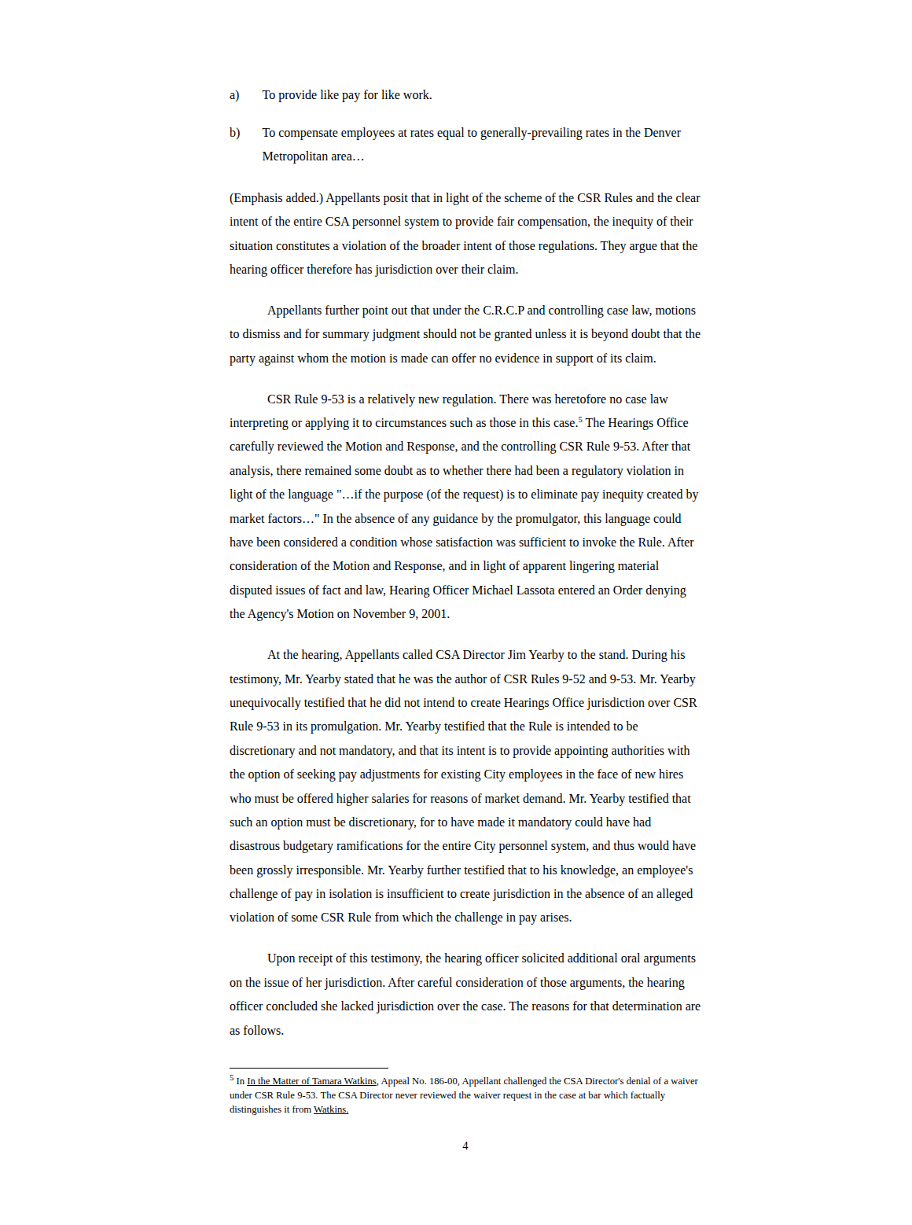a) To provide like pay for like work.
b) To compensate employees at rates equal to generally-prevailing rates in the Denver Metropolitan area…
(Emphasis added.) Appellants posit that in light of the scheme of the CSR Rules and the clear intent of the entire CSA personnel system to provide fair compensation, the inequity of their situation constitutes a violation of the broader intent of those regulations. They argue that the hearing officer therefore has jurisdiction over their claim.
Appellants further point out that under the C.R.C.P and controlling case law, motions to dismiss and for summary judgment should not be granted unless it is beyond doubt that the party against whom the motion is made can offer no evidence in support of its claim.
CSR Rule 9-53 is a relatively new regulation. There was heretofore no case law interpreting or applying it to circumstances such as those in this case.5 The Hearings Office carefully reviewed the Motion and Response, and the controlling CSR Rule 9-53. After that analysis, there remained some doubt as to whether there had been a regulatory violation in light of the language "…if the purpose (of the request) is to eliminate pay inequity created by market factors…" In the absence of any guidance by the promulgator, this language could have been considered a condition whose satisfaction was sufficient to invoke the Rule. After consideration of the Motion and Response, and in light of apparent lingering material disputed issues of fact and law, Hearing Officer Michael Lassota entered an Order denying the Agency's Motion on November 9, 2001.
At the hearing, Appellants called CSA Director Jim Yearby to the stand. During his testimony, Mr. Yearby stated that he was the author of CSR Rules 9-52 and 9-53. Mr. Yearby unequivocally testified that he did not intend to create Hearings Office jurisdiction over CSR Rule 9-53 in its promulgation. Mr. Yearby testified that the Rule is intended to be discretionary and not mandatory, and that its intent is to provide appointing authorities with the option of seeking pay adjustments for existing City employees in the face of new hires who must be offered higher salaries for reasons of market demand. Mr. Yearby testified that such an option must be discretionary, for to have made it mandatory could have had disastrous budgetary ramifications for the entire City personnel system, and thus would have been grossly irresponsible. Mr. Yearby further testified that to his knowledge, an employee's challenge of pay in isolation is insufficient to create jurisdiction in the absence of an alleged violation of some CSR Rule from which the challenge in pay arises.
Upon receipt of this testimony, the hearing officer solicited additional oral arguments on the issue of her jurisdiction. After careful consideration of those arguments, the hearing officer concluded she lacked jurisdiction over the case. The reasons for that determination are as follows.
5 In In the Matter of Tamara Watkins, Appeal No. 186-00, Appellant challenged the CSA Director's denial of a waiver under CSR Rule 9-53. The CSA Director never reviewed the waiver request in the case at bar which factually distinguishes it from Watkins.
4